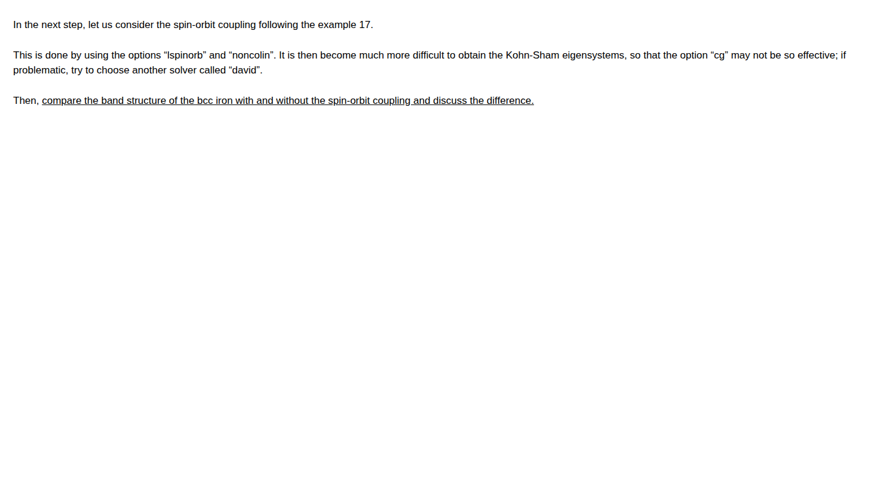In the next step, let us consider the spin-orbit coupling following the example 17.
This is done by using the options “lspinorb” and “noncolin”. It is then become much more difficult to obtain the Kohn-Sham eigensystems, so that the option “cg” may not be so effective; if problematic, try to choose another solver called “david”.
Then, compare the band structure of the bcc iron with and without the spin-orbit coupling and discuss the difference.